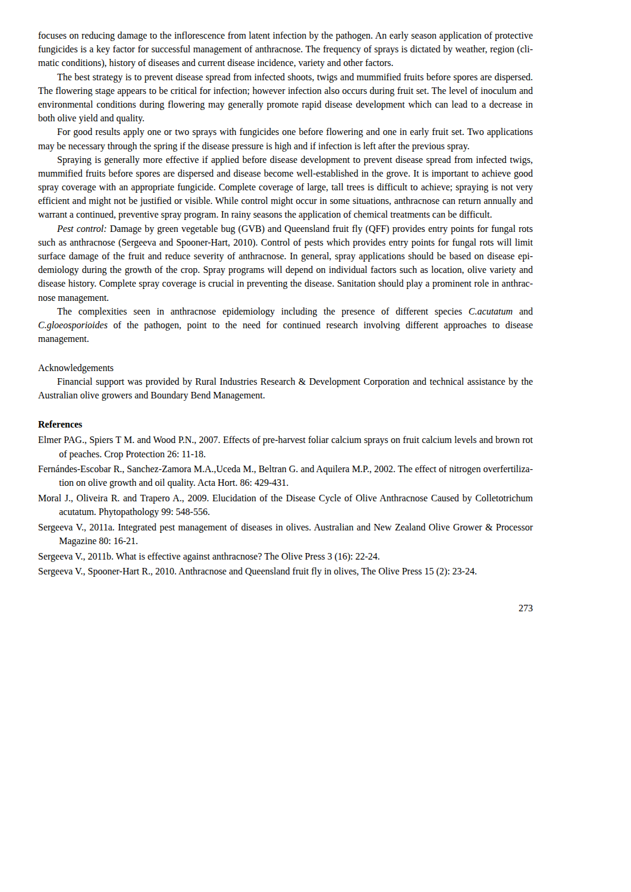focuses on reducing damage to the inflorescence from latent infection by the pathogen. An early season application of protective fungicides is a key factor for successful management of anthracnose. The frequency of sprays is dictated by weather, region (climatic conditions), history of diseases and current disease incidence, variety and other factors.
The best strategy is to prevent disease spread from infected shoots, twigs and mummified fruits before spores are dispersed. The flowering stage appears to be critical for infection; however infection also occurs during fruit set. The level of inoculum and environmental conditions during flowering may generally promote rapid disease development which can lead to a decrease in both olive yield and quality.
For good results apply one or two sprays with fungicides one before flowering and one in early fruit set. Two applications may be necessary through the spring if the disease pressure is high and if infection is left after the previous spray.
Spraying is generally more effective if applied before disease development to prevent disease spread from infected twigs, mummified fruits before spores are dispersed and disease become well-established in the grove. It is important to achieve good spray coverage with an appropriate fungicide. Complete coverage of large, tall trees is difficult to achieve; spraying is not very efficient and might not be justified or visible. While control might occur in some situations, anthracnose can return annually and warrant a continued, preventive spray program. In rainy seasons the application of chemical treatments can be difficult.
Pest control: Damage by green vegetable bug (GVB) and Queensland fruit fly (QFF) provides entry points for fungal rots such as anthracnose (Sergeeva and Spooner-Hart, 2010). Control of pests which provides entry points for fungal rots will limit surface damage of the fruit and reduce severity of anthracnose. In general, spray applications should be based on disease epidemiology during the growth of the crop. Spray programs will depend on individual factors such as location, olive variety and disease history. Complete spray coverage is crucial in preventing the disease. Sanitation should play a prominent role in anthracnose management.
The complexities seen in anthracnose epidemiology including the presence of different species C.acutatum and C.gloeosporioides of the pathogen, point to the need for continued research involving different approaches to disease management.
Acknowledgements
Financial support was provided by Rural Industries Research & Development Corporation and technical assistance by the Australian olive growers and Boundary Bend Management.
References
Elmer PAG., Spiers T M. and Wood P.N., 2007. Effects of pre-harvest foliar calcium sprays on fruit calcium levels and brown rot of peaches. Crop Protection 26: 11-18.
Fernándes-Escobar R., Sanchez-Zamora M.A.,Uceda M., Beltran G. and Aquilera M.P., 2002. The effect of nitrogen overfertilization on olive growth and oil quality. Acta Hort. 86: 429-431.
Moral J., Oliveira R. and Trapero A., 2009. Elucidation of the Disease Cycle of Olive Anthracnose Caused by Colletotrichum acutatum. Phytopathology 99: 548-556.
Sergeeva V., 2011a. Integrated pest management of diseases in olives. Australian and New Zealand Olive Grower & Processor Magazine 80: 16-21.
Sergeeva V., 2011b. What is effective against anthracnose? The Olive Press 3 (16): 22-24.
Sergeeva V., Spooner-Hart R., 2010. Anthracnose and Queensland fruit fly in olives, The Olive Press 15 (2): 23-24.
273